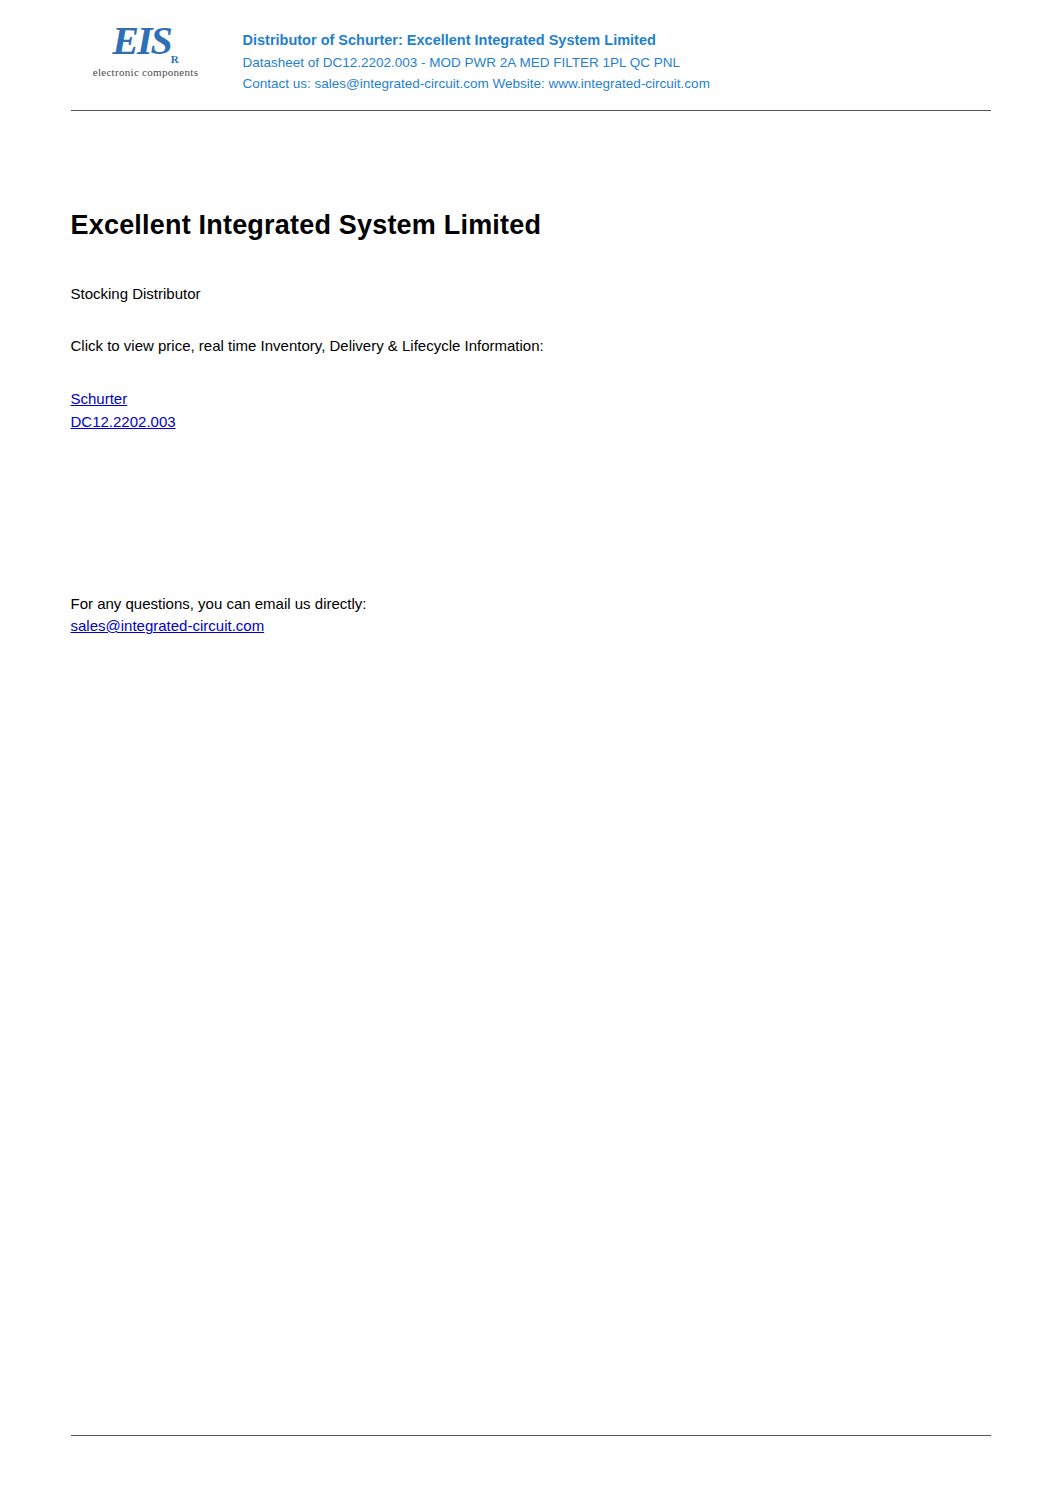EISR
electronic components
Distributor of Schurter: Excellent Integrated System Limited
Datasheet of DC12.2202.003 - MOD PWR 2A MED FILTER 1PL QC PNL
Contact us: sales@integrated-circuit.com Website: www.integrated-circuit.com
Excellent Integrated System Limited
Stocking Distributor
Click to view price, real time Inventory, Delivery & Lifecycle Information:
Schurter DC12.2202.003
For any questions, you can email us directly:
sales@integrated-circuit.com